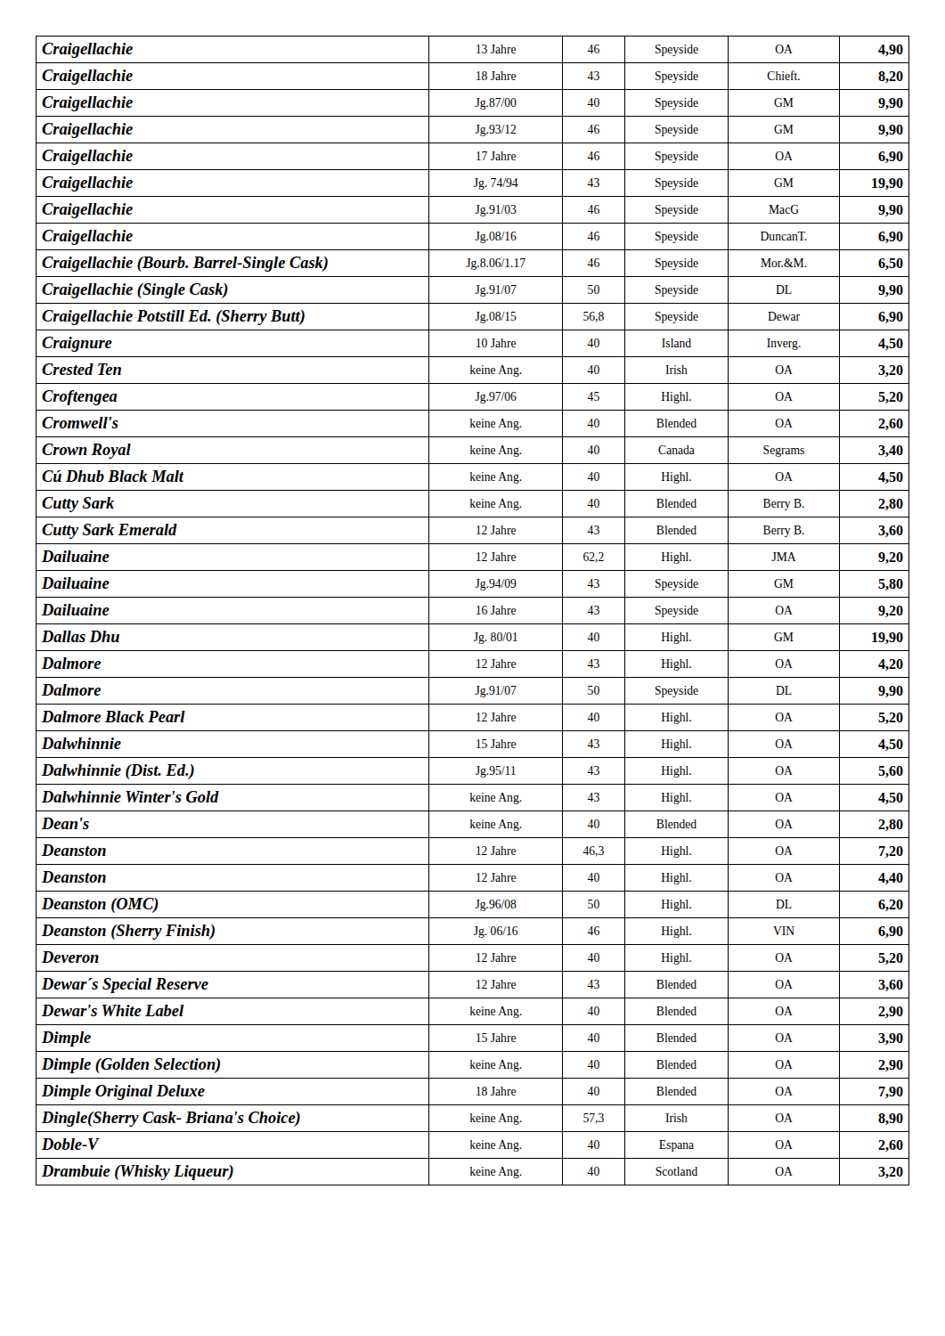| Craigellachie | 13 Jahre | 46 | Speyside | OA | 4,90 |
| Craigellachie | 18 Jahre | 43 | Speyside | Chieft. | 8,20 |
| Craigellachie | Jg.87/00 | 40 | Speyside | GM | 9,90 |
| Craigellachie | Jg.93/12 | 46 | Speyside | GM | 9,90 |
| Craigellachie | 17 Jahre | 46 | Speyside | OA | 6,90 |
| Craigellachie | Jg. 74/94 | 43 | Speyside | GM | 19,90 |
| Craigellachie | Jg.91/03 | 46 | Speyside | MacG | 9,90 |
| Craigellachie | Jg.08/16 | 46 | Speyside | DuncanT. | 6,90 |
| Craigellachie (Bourb. Barrel-Single Cask) | Jg.8.06/1.17 | 46 | Speyside | Mor.&M. | 6,50 |
| Craigellachie (Single Cask) | Jg.91/07 | 50 | Speyside | DL | 9,90 |
| Craigellachie Potstill Ed. (Sherry Butt) | Jg.08/15 | 56,8 | Speyside | Dewar | 6,90 |
| Craignure | 10 Jahre | 40 | Island | Inverg. | 4,50 |
| Crested Ten | keine Ang. | 40 | Irish | OA | 3,20 |
| Croftengea | Jg.97/06 | 45 | Highl. | OA | 5,20 |
| Cromwell's | keine Ang. | 40 | Blended | OA | 2,60 |
| Crown Royal | keine Ang. | 40 | Canada | Segrams | 3,40 |
| Cú Dhub Black Malt | keine Ang. | 40 | Highl. | OA | 4,50 |
| Cutty Sark | keine Ang. | 40 | Blended | Berry B. | 2,80 |
| Cutty Sark Emerald | 12 Jahre | 43 | Blended | Berry B. | 3,60 |
| Dailuaine | 12 Jahre | 62,2 | Highl. | JMA | 9,20 |
| Dailuaine | Jg.94/09 | 43 | Speyside | GM | 5,80 |
| Dailuaine | 16 Jahre | 43 | Speyside | OA | 9,20 |
| Dallas Dhu | Jg. 80/01 | 40 | Highl. | GM | 19,90 |
| Dalmore | 12 Jahre | 43 | Highl. | OA | 4,20 |
| Dalmore | Jg.91/07 | 50 | Speyside | DL | 9,90 |
| Dalmore Black Pearl | 12 Jahre | 40 | Highl. | OA | 5,20 |
| Dalwhinnie | 15 Jahre | 43 | Highl. | OA | 4,50 |
| Dalwhinnie (Dist. Ed.) | Jg.95/11 | 43 | Highl. | OA | 5,60 |
| Dalwhinnie Winter's Gold | keine Ang. | 43 | Highl. | OA | 4,50 |
| Dean's | keine Ang. | 40 | Blended | OA | 2,80 |
| Deanston | 12 Jahre | 46,3 | Highl. | OA | 7,20 |
| Deanston | 12 Jahre | 40 | Highl. | OA | 4,40 |
| Deanston (OMC) | Jg.96/08 | 50 | Highl. | DL | 6,20 |
| Deanston (Sherry Finish) | Jg. 06/16 | 46 | Highl. | VIN | 6,90 |
| Deveron | 12 Jahre | 40 | Highl. | OA | 5,20 |
| Dewar´s Special Reserve | 12 Jahre | 43 | Blended | OA | 3,60 |
| Dewar's White Label | keine Ang. | 40 | Blended | OA | 2,90 |
| Dimple | 15 Jahre | 40 | Blended | OA | 3,90 |
| Dimple (Golden Selection) | keine Ang. | 40 | Blended | OA | 2,90 |
| Dimple Original Deluxe | 18 Jahre | 40 | Blended | OA | 7,90 |
| Dingle(Sherry Cask- Briana's Choice) | keine Ang. | 57,3 | Irish | OA | 8,90 |
| Doble-V | keine Ang. | 40 | Espana | OA | 2,60 |
| Drambuie (Whisky Liqueur) | keine Ang. | 40 | Scotland | OA | 3,20 |